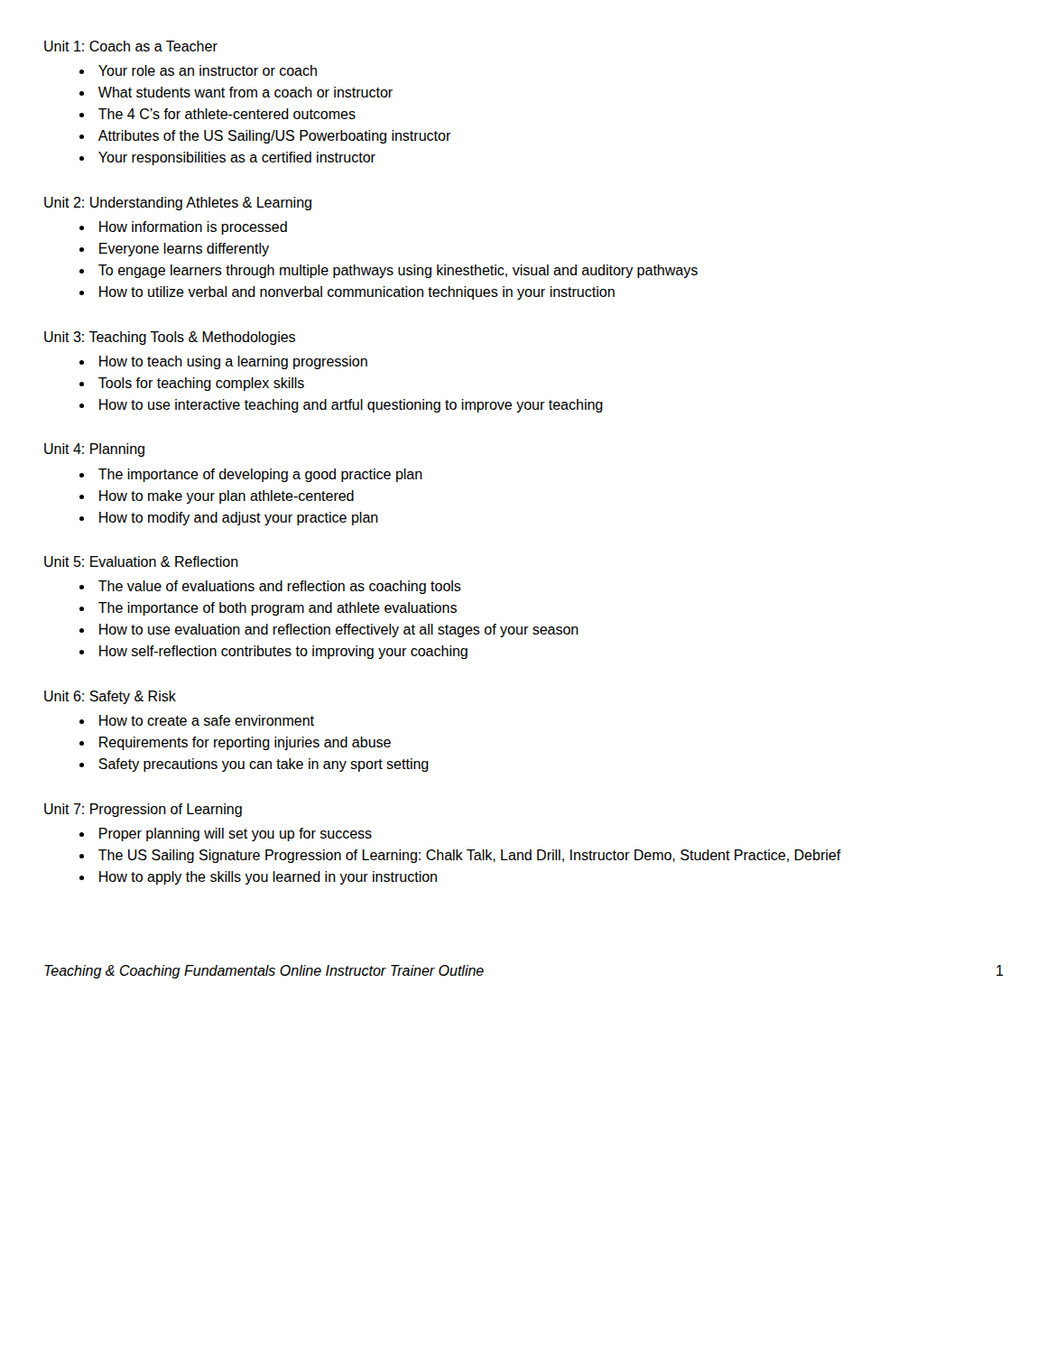Unit 1: Coach as a Teacher
Your role as an instructor or coach
What students want from a coach or instructor
The 4 C’s for athlete-centered outcomes
Attributes of the US Sailing/US Powerboating instructor
Your responsibilities as a certified instructor
Unit 2: Understanding Athletes & Learning
How information is processed
Everyone learns differently
To engage learners through multiple pathways using kinesthetic, visual and auditory pathways
How to utilize verbal and nonverbal communication techniques in your instruction
Unit 3: Teaching Tools & Methodologies
How to teach using a learning progression
Tools for teaching complex skills
How to use interactive teaching and artful questioning to improve your teaching
Unit 4: Planning
The importance of developing a good practice plan
How to make your plan athlete-centered
How to modify and adjust your practice plan
Unit 5: Evaluation & Reflection
The value of evaluations and reflection as coaching tools
The importance of both program and athlete evaluations
How to use evaluation and reflection effectively at all stages of your season
How self-reflection contributes to improving your coaching
Unit 6: Safety & Risk
How to create a safe environment
Requirements for reporting injuries and abuse
Safety precautions you can take in any sport setting
Unit 7: Progression of Learning
Proper planning will set you up for success
The US Sailing Signature Progression of Learning: Chalk Talk, Land Drill, Instructor Demo, Student Practice, Debrief
How to apply the skills you learned in your instruction
Teaching & Coaching Fundamentals Online Instructor Trainer Outline 1